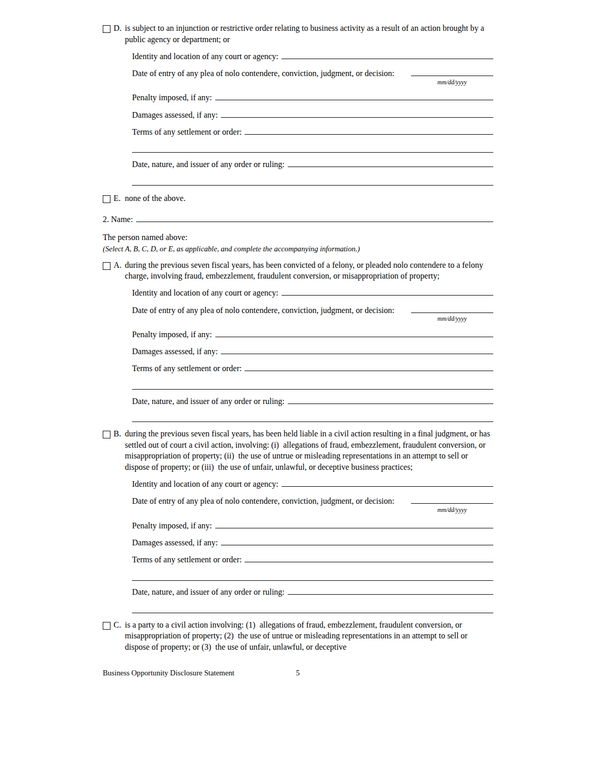D.
is subject to an injunction or restrictive order relating to business activity as a result of an action brought by a public agency or department; or
Identity and location of any court or agency:
Date of entry of any plea of nolo contendere, conviction, judgment, or decision:
mm/dd/yyyy
Penalty imposed, if any:
Damages assessed, if any:
Terms of any settlement or order:
Date, nature, and issuer of any order or ruling:
E.
none of the above.
2. Name:
The person named above:
(Select A, B, C, D, or E, as applicable, and complete the accompanying information.)
A.
during the previous seven fiscal years, has been convicted of a felony, or pleaded nolo contendere to a felony charge, involving fraud, embezzlement, fraudulent conversion, or misappropriation of property;
Identity and location of any court or agency:
Date of entry of any plea of nolo contendere, conviction, judgment, or decision:
mm/dd/yyyy
Penalty imposed, if any:
Damages assessed, if any:
Terms of any settlement or order:
Date, nature, and issuer of any order or ruling:
B.
during the previous seven fiscal years, has been held liable in a civil action resulting in a final judgment, or has settled out of court a civil action, involving: (i) allegations of fraud, embezzlement, fraudulent conversion, or misappropriation of property; (ii) the use of untrue or misleading representations in an attempt to sell or dispose of property; or (iii) the use of unfair, unlawful, or deceptive business practices;
Identity and location of any court or agency:
Date of entry of any plea of nolo contendere, conviction, judgment, or decision:
mm/dd/yyyy
Penalty imposed, if any:
Damages assessed, if any:
Terms of any settlement or order:
Date, nature, and issuer of any order or ruling:
C.
is a party to a civil action involving: (1) allegations of fraud, embezzlement, fraudulent conversion, or misappropriation of property; (2) the use of untrue or misleading representations in an attempt to sell or dispose of property; or (3) the use of unfair, unlawful, or deceptive
Business Opportunity Disclosure Statement 5